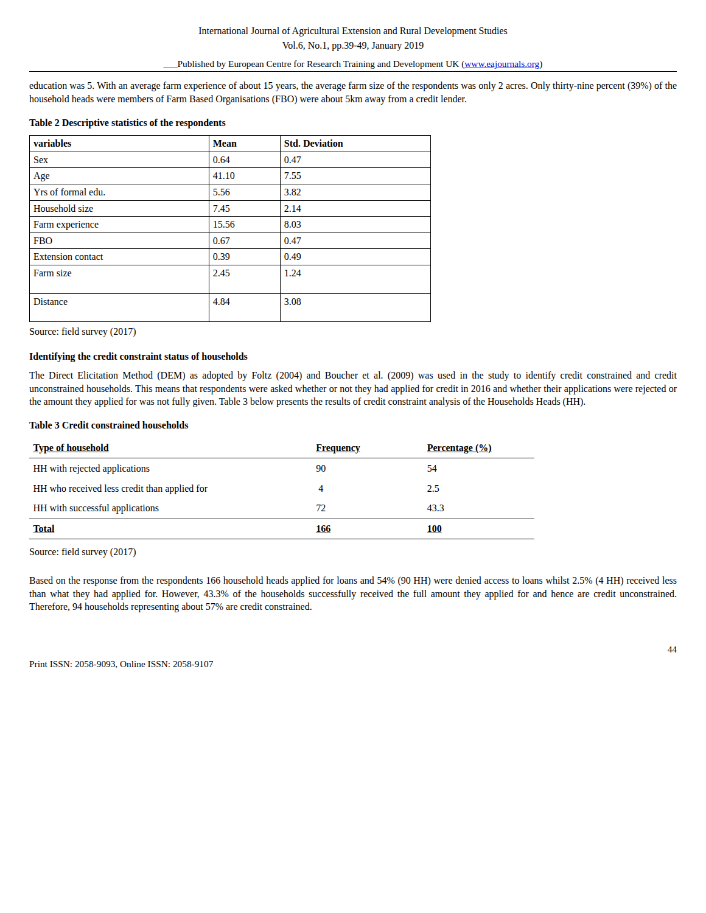International Journal of Agricultural Extension and Rural Development Studies
Vol.6, No.1, pp.39-49, January 2019
___Published by European Centre for Research Training and Development UK (www.eajournals.org)
education was 5. With an average farm experience of about 15 years, the average farm size of the respondents was only 2 acres. Only thirty-nine percent (39%) of the household heads were members of Farm Based Organisations (FBO) were about 5km away from a credit lender.
Table 2 Descriptive statistics of the respondents
| variables | Mean | Std. Deviation |
| --- | --- | --- |
| Sex | 0.64 | 0.47 |
| Age | 41.10 | 7.55 |
| Yrs of formal edu. | 5.56 | 3.82 |
| Household size | 7.45 | 2.14 |
| Farm experience | 15.56 | 8.03 |
| FBO | 0.67 | 0.47 |
| Extension contact | 0.39 | 0.49 |
| Farm size | 2.45 | 1.24 |
| Distance | 4.84 | 3.08 |
Source: field survey (2017)
Identifying the credit constraint status of households
The Direct Elicitation Method (DEM) as adopted by Foltz (2004) and Boucher et al. (2009) was used in the study to identify credit constrained and credit unconstrained households. This means that respondents were asked whether or not they had applied for credit in 2016 and whether their applications were rejected or the amount they applied for was not fully given. Table 3 below presents the results of credit constraint analysis of the Households Heads (HH).
Table 3 Credit constrained households
| Type of household | Frequency | Percentage (%) |
| --- | --- | --- |
| HH with rejected applications | 90 | 54 |
| HH who received less credit than applied for | 4 | 2.5 |
| HH with successful applications | 72 | 43.3 |
| Total | 166 | 100 |
Source: field survey (2017)
Based on the response from the respondents 166 household heads applied for loans and 54% (90 HH) were denied access to loans whilst 2.5% (4 HH) received less than what they had applied for. However, 43.3% of the households successfully received the full amount they applied for and hence are credit unconstrained. Therefore, 94 households representing about 57% are credit constrained.
44
Print ISSN: 2058-9093, Online ISSN: 2058-9107